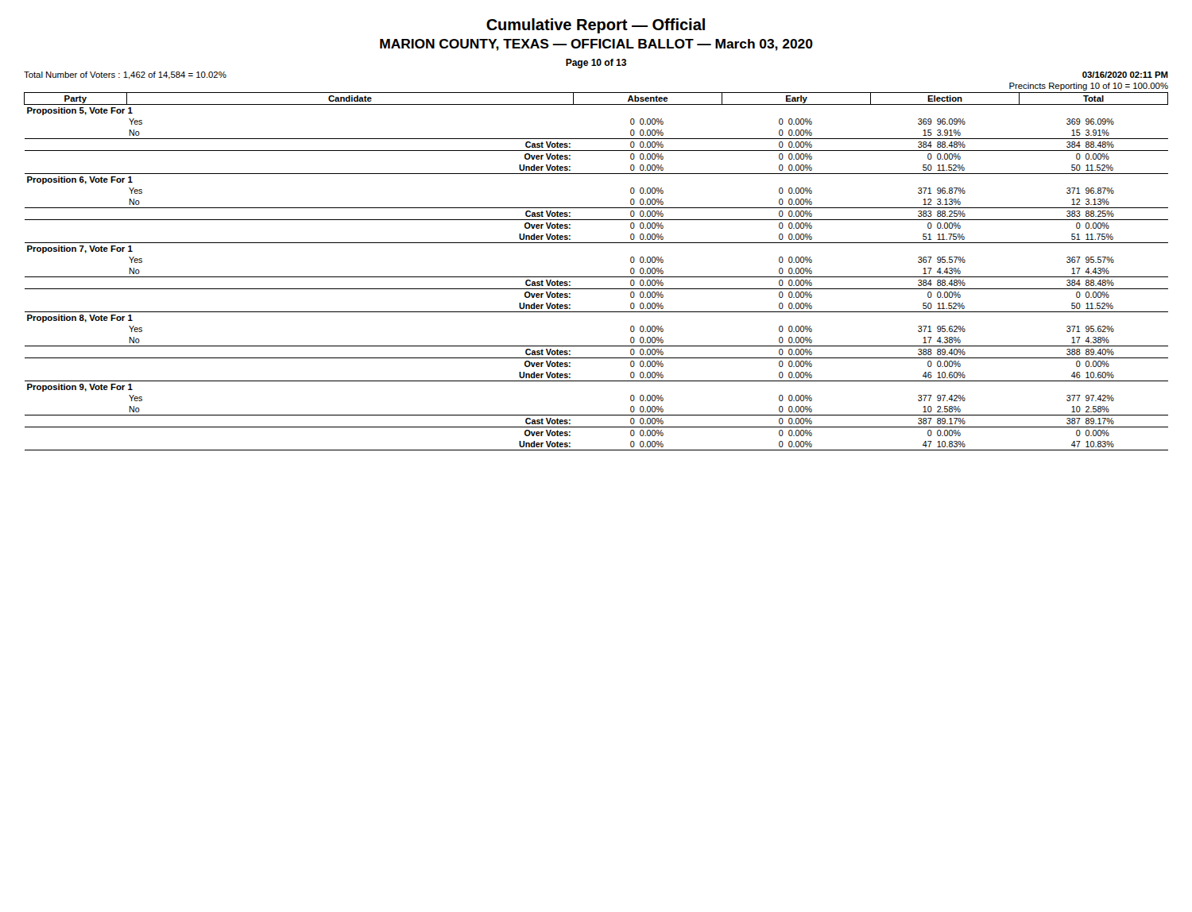Cumulative Report — Official
MARION COUNTY, TEXAS — OFFICIAL BALLOT — March 03, 2020
Page 10 of 13
Total Number of Voters : 1,462 of 14,584 = 10.02%
03/16/2020 02:11 PM
Precincts Reporting 10 of 10 = 100.00%
| Party | Candidate | Absentee | Early | Election | Total |
| Proposition 5, Vote For 1 |
| | Yes | 0 | 0.00% | 0 | 0.00% | 369 | 96.09% | 369 | 96.09% |
| | No | 0 | 0.00% | 0 | 0.00% | 15 | 3.91% | 15 | 3.91% |
| | Cast Votes: | 0 | 0.00% | 0 | 0.00% | 384 | 88.48% | 384 | 88.48% |
| | Over Votes: | 0 | 0.00% | 0 | 0.00% | 0 | 0.00% | 0 | 0.00% |
| | Under Votes: | 0 | 0.00% | 0 | 0.00% | 50 | 11.52% | 50 | 11.52% |
| Proposition 6, Vote For 1 |
| | Yes | 0 | 0.00% | 0 | 0.00% | 371 | 96.87% | 371 | 96.87% |
| | No | 0 | 0.00% | 0 | 0.00% | 12 | 3.13% | 12 | 3.13% |
| | Cast Votes: | 0 | 0.00% | 0 | 0.00% | 383 | 88.25% | 383 | 88.25% |
| | Over Votes: | 0 | 0.00% | 0 | 0.00% | 0 | 0.00% | 0 | 0.00% |
| | Under Votes: | 0 | 0.00% | 0 | 0.00% | 51 | 11.75% | 51 | 11.75% |
| Proposition 7, Vote For 1 |
| | Yes | 0 | 0.00% | 0 | 0.00% | 367 | 95.57% | 367 | 95.57% |
| | No | 0 | 0.00% | 0 | 0.00% | 17 | 4.43% | 17 | 4.43% |
| | Cast Votes: | 0 | 0.00% | 0 | 0.00% | 384 | 88.48% | 384 | 88.48% |
| | Over Votes: | 0 | 0.00% | 0 | 0.00% | 0 | 0.00% | 0 | 0.00% |
| | Under Votes: | 0 | 0.00% | 0 | 0.00% | 50 | 11.52% | 50 | 11.52% |
| Proposition 8, Vote For 1 |
| | Yes | 0 | 0.00% | 0 | 0.00% | 371 | 95.62% | 371 | 95.62% |
| | No | 0 | 0.00% | 0 | 0.00% | 17 | 4.38% | 17 | 4.38% |
| | Cast Votes: | 0 | 0.00% | 0 | 0.00% | 388 | 89.40% | 388 | 89.40% |
| | Over Votes: | 0 | 0.00% | 0 | 0.00% | 0 | 0.00% | 0 | 0.00% |
| | Under Votes: | 0 | 0.00% | 0 | 0.00% | 46 | 10.60% | 46 | 10.60% |
| Proposition 9, Vote For 1 |
| | Yes | 0 | 0.00% | 0 | 0.00% | 377 | 97.42% | 377 | 97.42% |
| | No | 0 | 0.00% | 0 | 0.00% | 10 | 2.58% | 10 | 2.58% |
| | Cast Votes: | 0 | 0.00% | 0 | 0.00% | 387 | 89.17% | 387 | 89.17% |
| | Over Votes: | 0 | 0.00% | 0 | 0.00% | 0 | 0.00% | 0 | 0.00% |
| | Under Votes: | 0 | 0.00% | 0 | 0.00% | 47 | 10.83% | 47 | 10.83% |